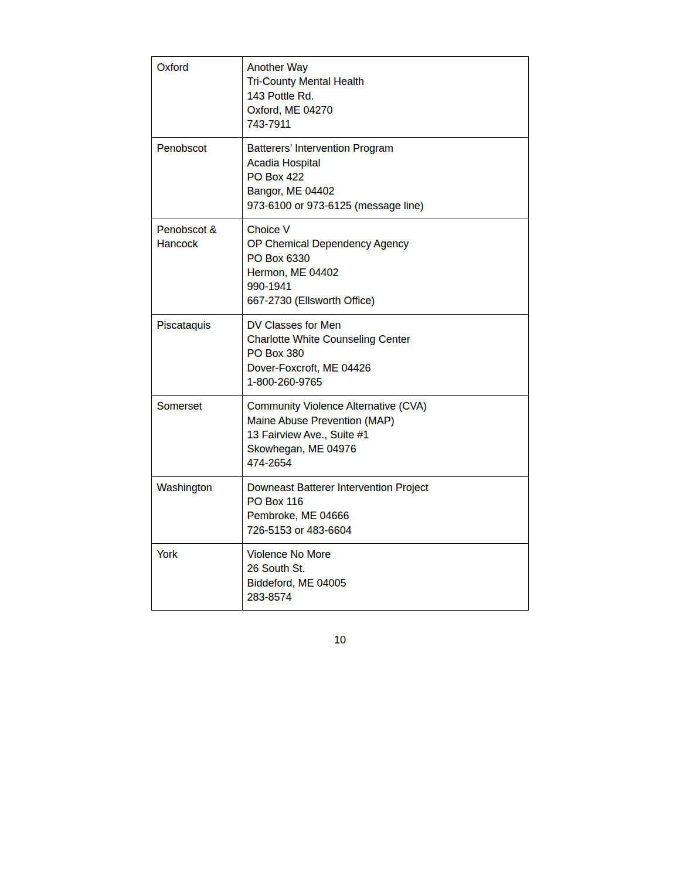| Oxford | Another Way Tri-County Mental Health 143 Pottle Rd. Oxford, ME 04270 743-7911 |
| Penobscot | Batterers’ Intervention Program Acadia Hospital PO Box 422 Bangor, ME 04402 973-6100 or 973-6125 (message line) |
| Penobscot & Hancock | Choice V OP Chemical Dependency Agency PO Box 6330 Hermon, ME 04402 990-1941 667-2730 (Ellsworth Office) |
| Piscataquis | DV Classes for Men Charlotte White Counseling Center PO Box 380 Dover-Foxcroft, ME 04426 1-800-260-9765 |
| Somerset | Community Violence Alternative (CVA) Maine Abuse Prevention (MAP) 13 Fairview Ave., Suite #1 Skowhegan, ME 04976 474-2654 |
| Washington | Downeast Batterer Intervention Project PO Box 116 Pembroke, ME 04666 726-5153 or 483-6604 |
| York | Violence No More 26 South St. Biddeford, ME 04005 283-8574 |
10